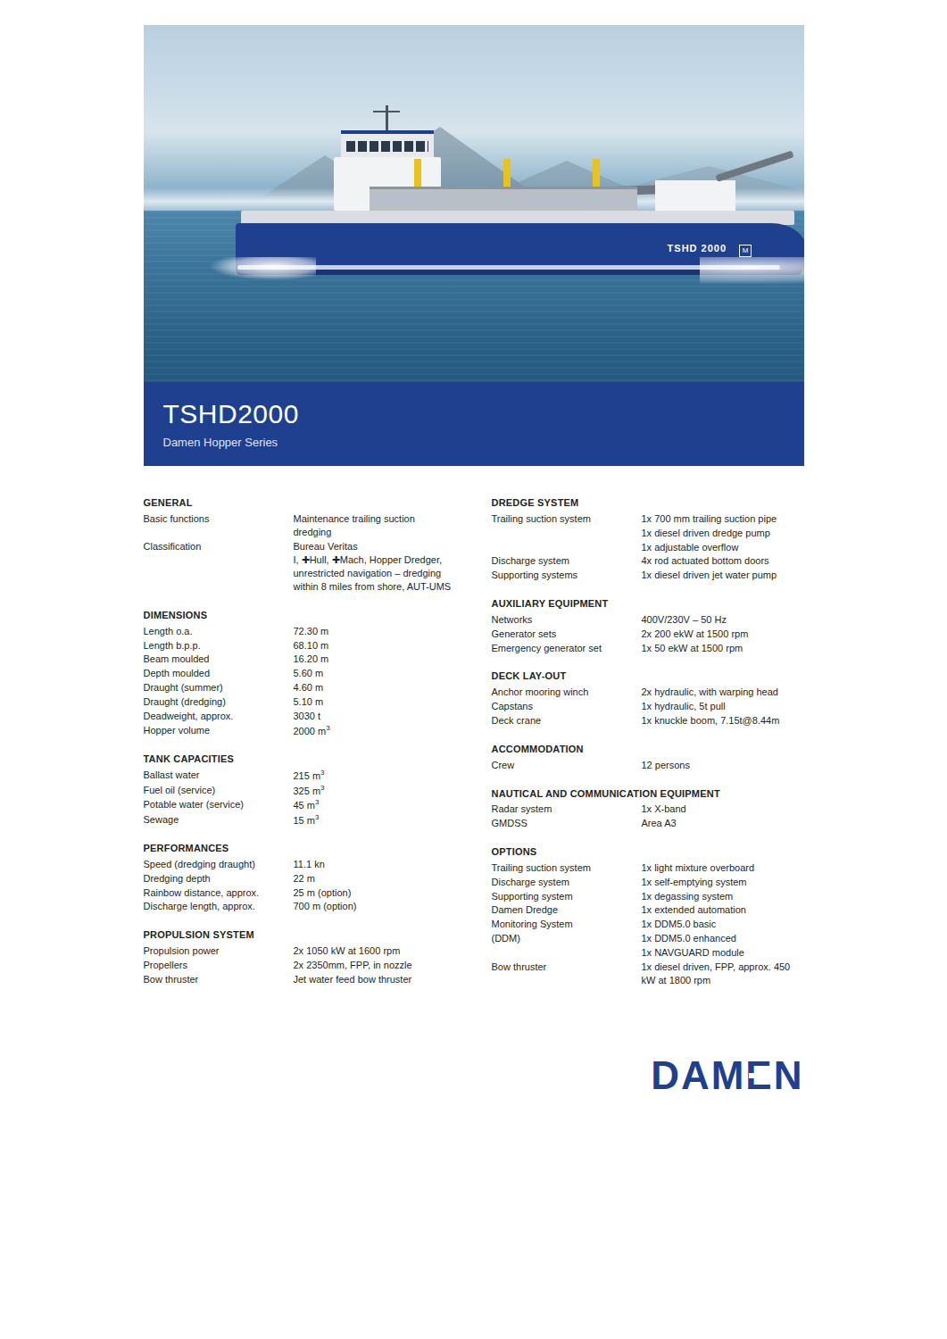TSHD 2000 M
TSHD2000
Damen Hopper Series
General
| Basic functions | Maintenance trailing suction dredging |
| Classification | Bureau Veritas |
| | I, ✚Hull, ✚Mach, Hopper Dredger, unrestricted navigation – dredging within 8 miles from shore, AUT-UMS |
Dimensions
| Length o.a. | 72.30 m |
| Length b.p.p. | 68.10 m |
| Beam moulded | 16.20 m |
| Depth moulded | 5.60 m |
| Draught (summer) | 4.60 m |
| Draught (dredging) | 5.10 m |
| Deadweight, approx. | 3030 t |
| Hopper volume | 2000 m 3 |
Tank capacities
| Ballast water | 215 m 3 |
| Fuel oil (service) | 325 m 3 |
| Potable water (service) | 45 m 3 |
| Sewage | 15 m 3 |
Performances
| Speed (dredging draught) | 11.1 kn |
| Dredging depth | 22 m |
| Rainbow distance, approx. | 25 m (option) |
| Discharge length, approx. | 700 m (option) |
Propulsion system
| Propulsion power | 2x 1050 kW at 1600 rpm |
| Propellers | 2x 2350mm, FPP, in nozzle |
| Bow thruster | Jet water feed bow thruster |
Dredge system
| Trailing suction system | 1x 700 mm trailing suction pipe |
| | 1x diesel driven dredge pump |
| | 1x adjustable overflow |
| Discharge system | 4x rod actuated bottom doors |
| Supporting systems | 1x diesel driven jet water pump |
Auxiliary equipment
| Networks | 400V/230V – 50 Hz |
| Generator sets | 2x 200 ekW at 1500 rpm |
| Emergency generator set | 1x 50 ekW at 1500 rpm |
Deck lay-out
| Anchor mooring winch | 2x hydraulic, with warping head |
| Capstans | 1x hydraulic, 5t pull |
| Deck crane | 1x knuckle boom, 7.15t@8.44m |
Accommodation
| Crew | 12 persons |
Nautical and communication equipment
| Radar system | 1x X-band |
| GMDSS | Area A3 |
Options
| Trailing suction system | 1x light mixture overboard |
| Discharge system | 1x self-emptying system |
| Supporting system | 1x degassing system |
| Damen Dredge | 1x extended automation |
| Monitoring System | 1x DDM5.0 basic |
| (DDM) | 1x DDM5.0 enhanced |
| | 1x NAVGUARD module |
| Bow thruster | 1x diesel driven, FPP, approx. 450 kW at 1800 rpm |
DAMEN